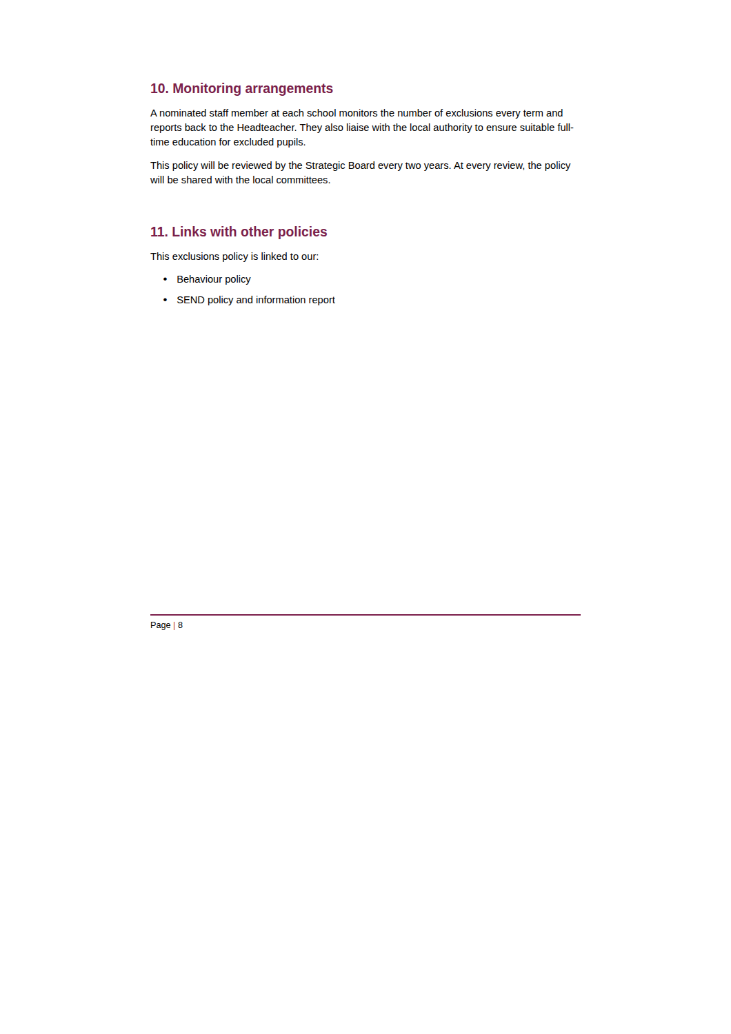10. Monitoring arrangements
A nominated staff member at each school monitors the number of exclusions every term and reports back to the Headteacher. They also liaise with the local authority to ensure suitable full-time education for excluded pupils.
This policy will be reviewed by the Strategic Board every two years. At every review, the policy will be shared with the local committees.
11. Links with other policies
This exclusions policy is linked to our:
Behaviour policy
SEND policy and information report
Page | 8